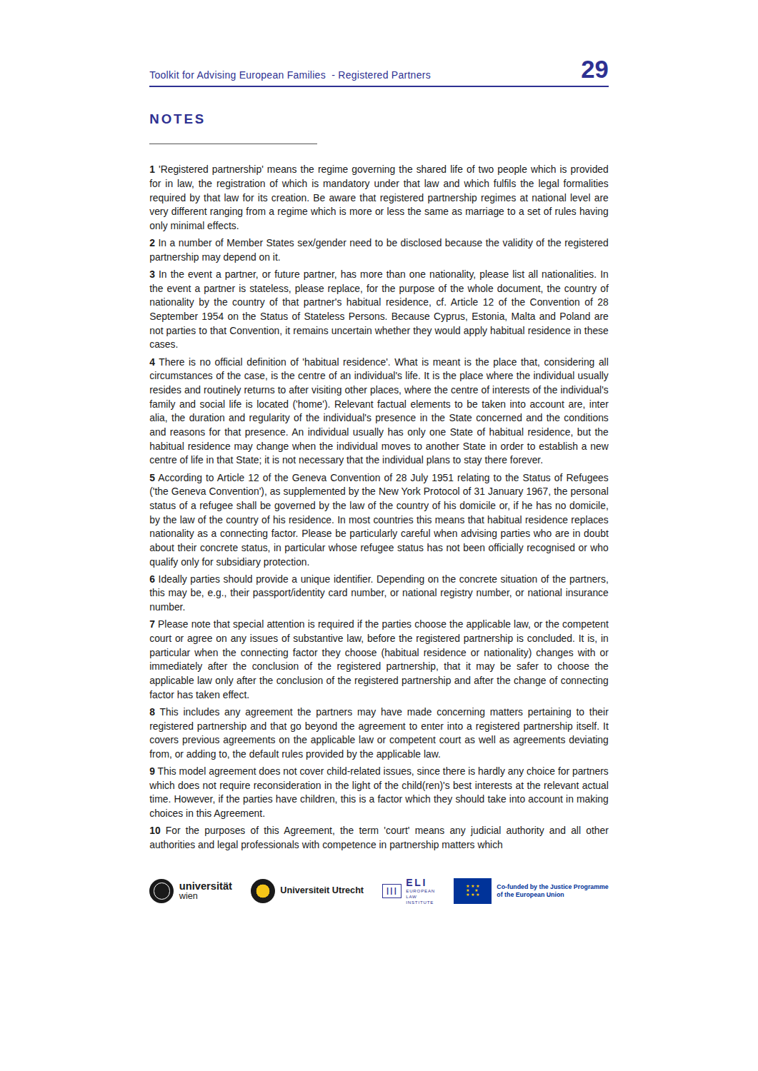Toolkit for Advising European Families - Registered Partners
29
NOTES
1 'Registered partnership' means the regime governing the shared life of two people which is provided for in law, the registration of which is mandatory under that law and which fulfils the legal formalities required by that law for its creation. Be aware that registered partnership regimes at national level are very different ranging from a regime which is more or less the same as marriage to a set of rules having only minimal effects.
2 In a number of Member States sex/gender need to be disclosed because the validity of the registered partnership may depend on it.
3 In the event a partner, or future partner, has more than one nationality, please list all nationalities. In the event a partner is stateless, please replace, for the purpose of the whole document, the country of nationality by the country of that partner's habitual residence, cf. Article 12 of the Convention of 28 September 1954 on the Status of Stateless Persons. Because Cyprus, Estonia, Malta and Poland are not parties to that Convention, it remains uncertain whether they would apply habitual residence in these cases.
4 There is no official definition of 'habitual residence'. What is meant is the place that, considering all circumstances of the case, is the centre of an individual's life. It is the place where the individual usually resides and routinely returns to after visiting other places, where the centre of interests of the individual's family and social life is located ('home'). Relevant factual elements to be taken into account are, inter alia, the duration and regularity of the individual's presence in the State concerned and the conditions and reasons for that presence. An individual usually has only one State of habitual residence, but the habitual residence may change when the individual moves to another State in order to establish a new centre of life in that State; it is not necessary that the individual plans to stay there forever.
5 According to Article 12 of the Geneva Convention of 28 July 1951 relating to the Status of Refugees ('the Geneva Convention'), as supplemented by the New York Protocol of 31 January 1967, the personal status of a refugee shall be governed by the law of the country of his domicile or, if he has no domicile, by the law of the country of his residence. In most countries this means that habitual residence replaces nationality as a connecting factor. Please be particularly careful when advising parties who are in doubt about their concrete status, in particular whose refugee status has not been officially recognised or who qualify only for subsidiary protection.
6 Ideally parties should provide a unique identifier. Depending on the concrete situation of the partners, this may be, e.g., their passport/identity card number, or national registry number, or national insurance number.
7 Please note that special attention is required if the parties choose the applicable law, or the competent court or agree on any issues of substantive law, before the registered partnership is concluded. It is, in particular when the connecting factor they choose (habitual residence or nationality) changes with or immediately after the conclusion of the registered partnership, that it may be safer to choose the applicable law only after the conclusion of the registered partnership and after the change of connecting factor has taken effect.
8 This includes any agreement the partners may have made concerning matters pertaining to their registered partnership and that go beyond the agreement to enter into a registered partnership itself. It covers previous agreements on the applicable law or competent court as well as agreements deviating from, or adding to, the default rules provided by the applicable law.
9 This model agreement does not cover child-related issues, since there is hardly any choice for partners which does not require reconsideration in the light of the child(ren)'s best interests at the relevant actual time. However, if the parties have children, this is a factor which they should take into account in making choices in this Agreement.
10 For the purposes of this Agreement, the term 'court' means any judicial authority and all other authorities and legal professionals with competence in partnership matters which
universitätwien
Universiteit Utrecht
III
ELI
EUROPEAN
LAW
INSTITUTE
★ ★ ★
★ ★
★ ★ ★
Co-funded by the Justice Programme
of the European Union